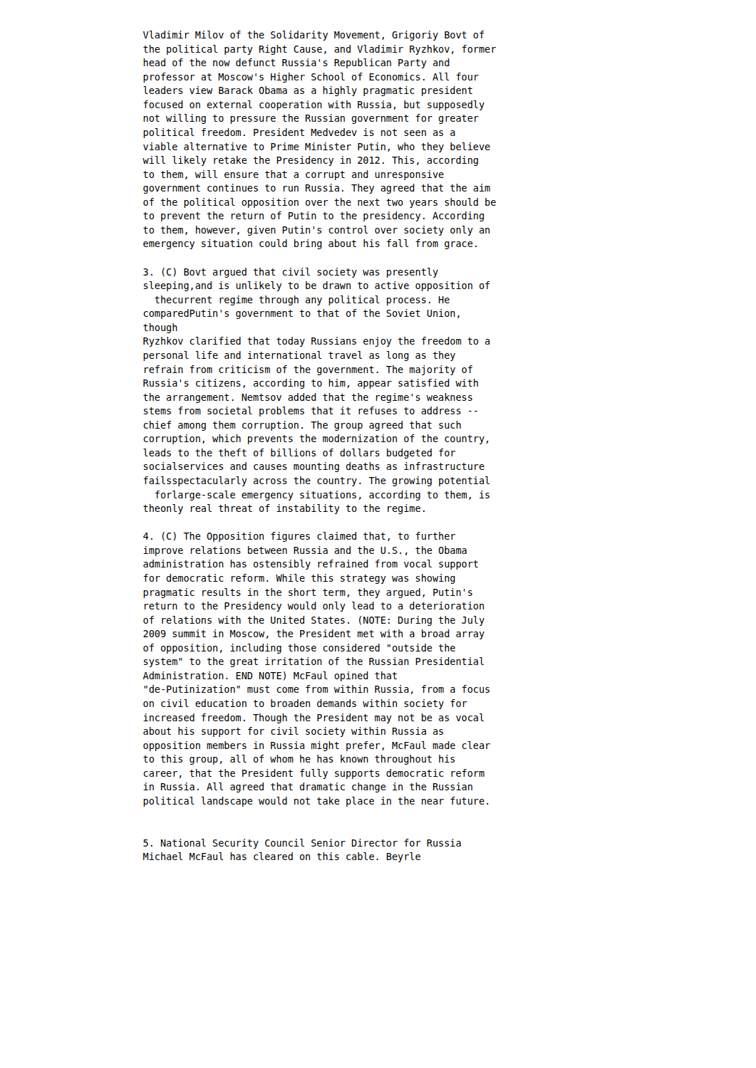Vladimir Milov of the Solidarity Movement, Grigoriy Bovt of the political party Right Cause, and Vladimir Ryzhkov, former head of the now defunct Russia's Republican Party and professor at Moscow's Higher School of Economics. All four leaders view Barack Obama as a highly pragmatic president focused on external cooperation with Russia, but supposedly not willing to pressure the Russian government for greater political freedom. President Medvedev is not seen as a viable alternative to Prime Minister Putin, who they believe will likely retake the Presidency in 2012. This, according to them, will ensure that a corrupt and unresponsive government continues to run Russia. They agreed that the aim of the political opposition over the next two years should be to prevent the return of Putin to the presidency. According to them, however, given Putin's control over society only an emergency situation could bring about his fall from grace.
3. (C) Bovt argued that civil society was presently sleeping,and is unlikely to be drawn to active opposition of thecurrent regime through any political process. He comparedPutin's government to that of the Soviet Union, though Ryzhkov clarified that today Russians enjoy the freedom to a personal life and international travel as long as they refrain from criticism of the government. The majority of Russia's citizens, according to him, appear satisfied with the arrangement. Nemtsov added that the regime's weakness stems from societal problems that it refuses to address -- chief among them corruption. The group agreed that such corruption, which prevents the modernization of the country, leads to the theft of billions of dollars budgeted for socialservices and causes mounting deaths as infrastructure failsspectacularly across the country. The growing potential forlarge-scale emergency situations, according to them, is theonly real threat of instability to the regime.
4. (C) The Opposition figures claimed that, to further improve relations between Russia and the U.S., the Obama administration has ostensibly refrained from vocal support for democratic reform. While this strategy was showing pragmatic results in the short term, they argued, Putin's return to the Presidency would only lead to a deterioration of relations with the United States. (NOTE: During the July 2009 summit in Moscow, the President met with a broad array of opposition, including those considered "outside the system" to the great irritation of the Russian Presidential Administration. END NOTE) McFaul opined that "de-Putinization" must come from within Russia, from a focus on civil education to broaden demands within society for increased freedom. Though the President may not be as vocal about his support for civil society within Russia as opposition members in Russia might prefer, McFaul made clear to this group, all of whom he has known throughout his career, that the President fully supports democratic reform in Russia. All agreed that dramatic change in the Russian political landscape would not take place in the near future.
5. National Security Council Senior Director for Russia Michael McFaul has cleared on this cable. Beyrle